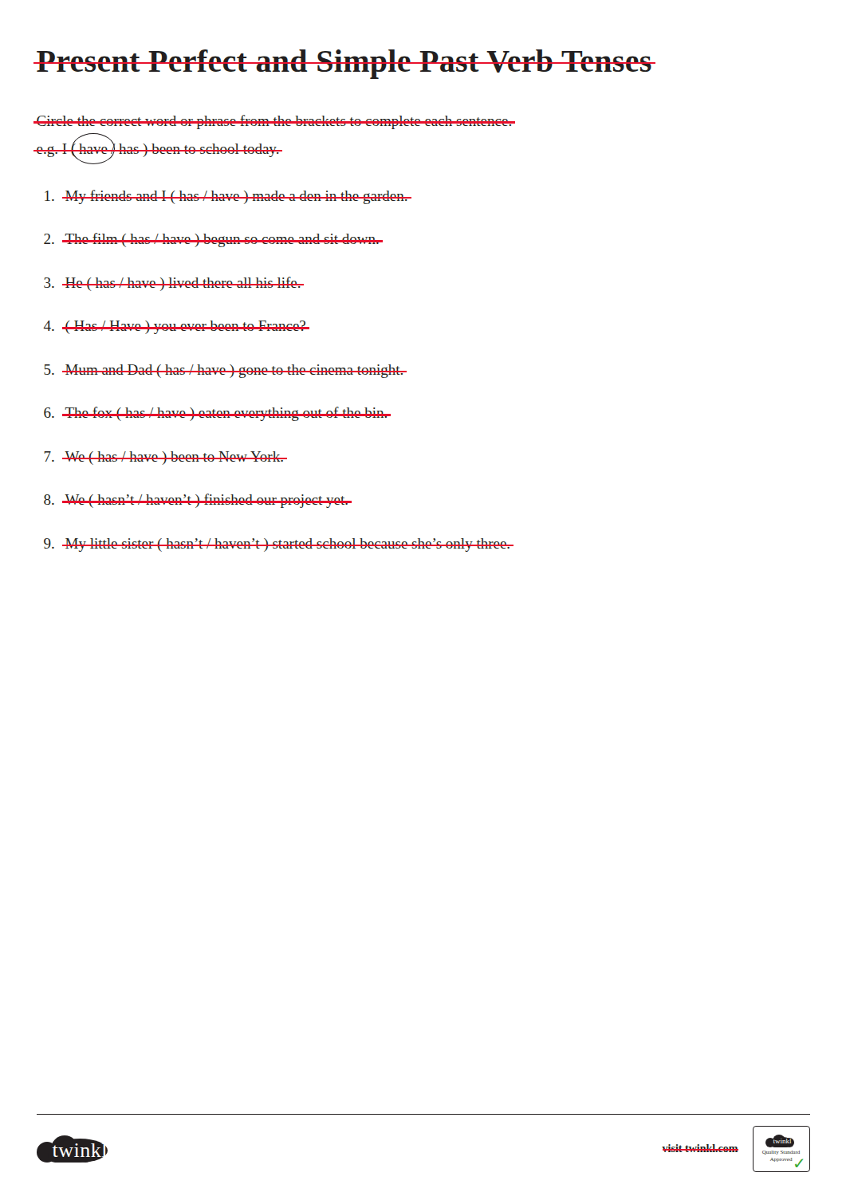Present Perfect and Simple Past Verb Tenses
Circle the correct word or phrase from the brackets to complete each sentence.
e.g. I (have/ has ) been to school today.
My friends and I ( has / have ) made a den in the garden.
The film ( has / have ) begun so come and sit down.
He ( has / have ) lived there all his life.
( Has / Have ) you ever been to France?
Mum and Dad ( has / have ) gone to the cinema tonight.
The fox ( has / have ) eaten everything out of the bin.
We ( has / have ) been to New York.
We ( hasn’t / haven’t ) finished our project yet.
My little sister ( hasn’t / haven’t ) started school because she’s only three.
twinkl
visit twinkl.com
twinkl
Quality Standard
Approved
✓